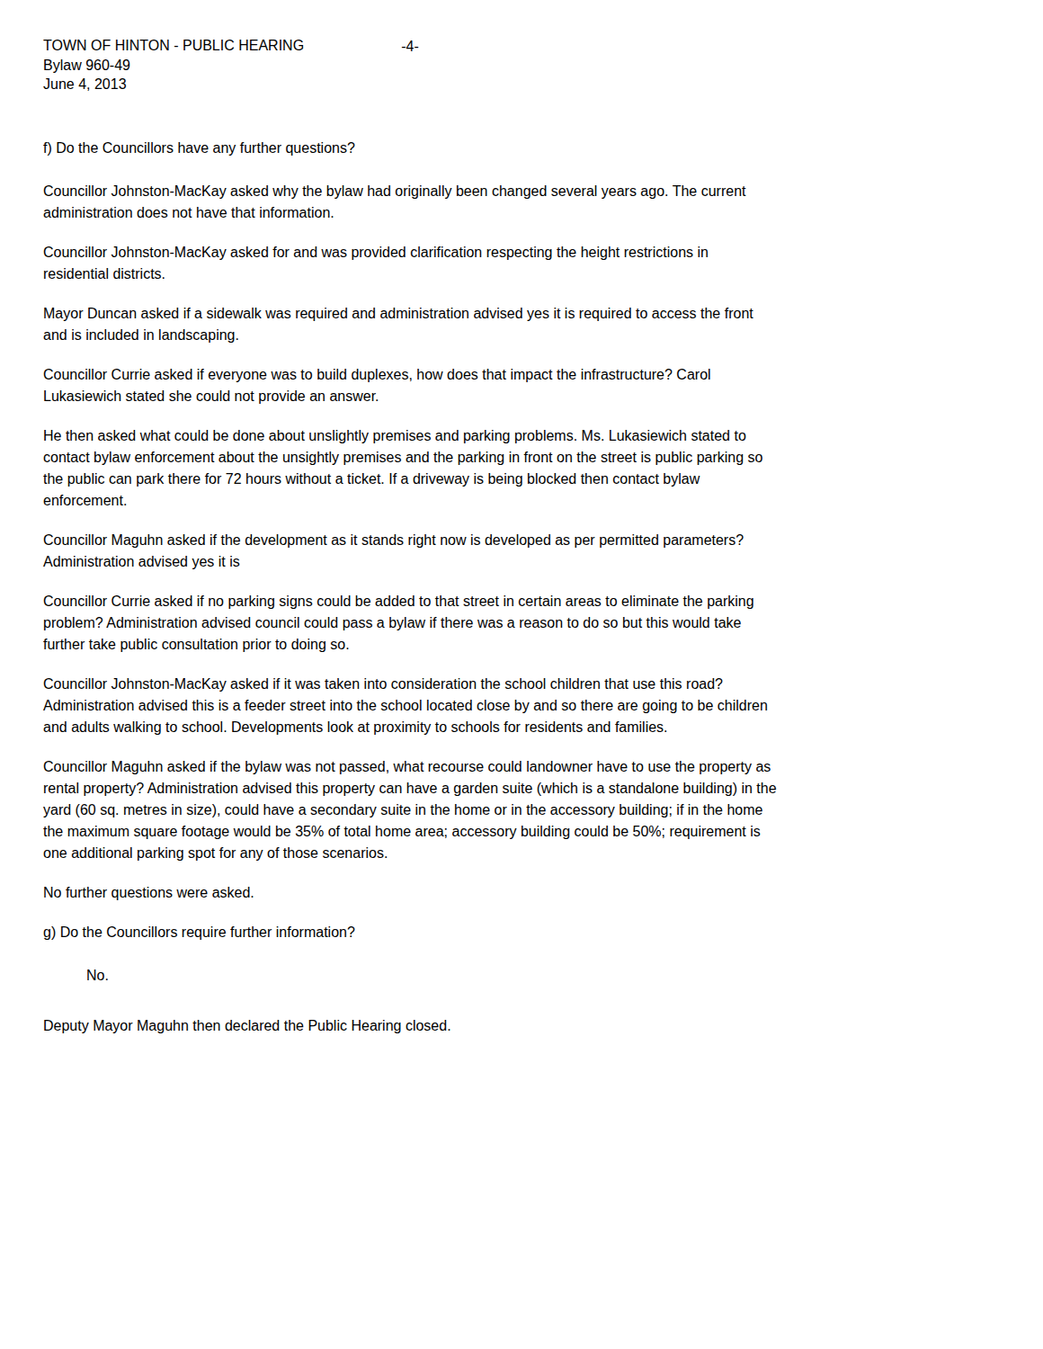TOWN OF HINTON - PUBLIC HEARING
Bylaw 960-49
June 4, 2013
-4-
f) Do the Councillors have any further questions?
Councillor Johnston-MacKay asked why the bylaw had originally been changed several years ago. The current administration does not have that information.
Councillor Johnston-MacKay asked for and was provided clarification respecting the height restrictions in residential districts.
Mayor Duncan asked if a sidewalk was required and administration advised yes it is required to access the front and is included in landscaping.
Councillor Currie asked if everyone was to build duplexes, how does that impact the infrastructure? Carol Lukasiewich stated she could not provide an answer.
He then asked what could be done about unslightly premises and parking problems. Ms. Lukasiewich stated to contact bylaw enforcement about the unsightly premises and the parking in front on the street is public parking so the public can park there for 72 hours without a ticket. If a driveway is being blocked then contact bylaw enforcement.
Councillor Maguhn asked if the development as it stands right now is developed as per permitted parameters? Administration advised yes it is
Councillor Currie asked if no parking signs could be added to that street in certain areas to eliminate the parking problem? Administration advised council could pass a bylaw if there was a reason to do so but this would take further take public consultation prior to doing so.
Councillor Johnston-MacKay asked if it was taken into consideration the school children that use this road? Administration advised this is a feeder street into the school located close by and so there are going to be children and adults walking to school. Developments look at proximity to schools for residents and families.
Councillor Maguhn asked if the bylaw was not passed, what recourse could landowner have to use the property as rental property? Administration advised this property can have a garden suite (which is a standalone building) in the yard (60 sq. metres in size), could have a secondary suite in the home or in the accessory building; if in the home the maximum square footage would be 35% of total home area; accessory building could be 50%; requirement is one additional parking spot for any of those scenarios.
No further questions were asked.
g) Do the Councillors require further information?
No.
Deputy Mayor Maguhn then declared the Public Hearing closed.